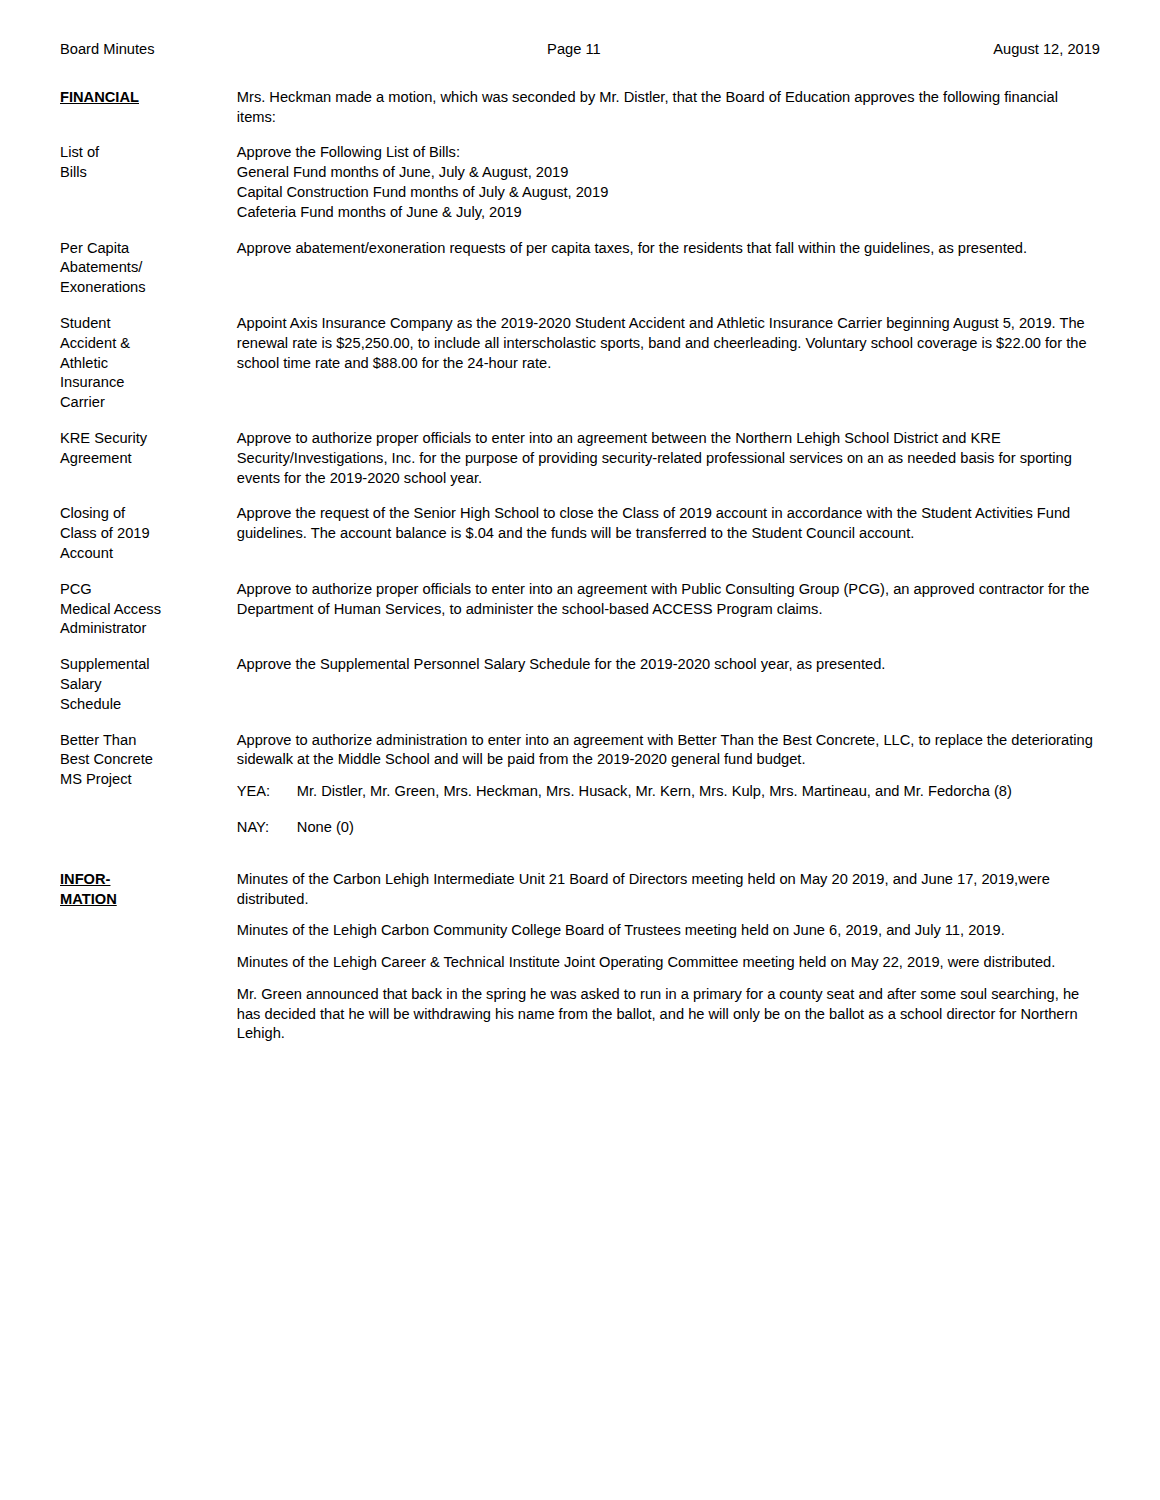Board Minutes Page 11 August 12, 2019
| FINANCIAL | Mrs. Heckman made a motion, which was seconded by Mr. Distler, that the Board of Education approves the following financial items: |
| List of Bills | Approve the Following List of Bills: General Fund months of June, July & August, 2019 Capital Construction Fund months of July & August, 2019 Cafeteria Fund months of June & July, 2019 |
| Per Capita Abatements/ Exonerations | Approve abatement/exoneration requests of per capita taxes, for the residents that fall within the guidelines, as presented. |
| Student Accident & Athletic Insurance Carrier | Appoint Axis Insurance Company as the 2019-2020 Student Accident and Athletic Insurance Carrier beginning August 5, 2019. The renewal rate is $25,250.00, to include all interscholastic sports, band and cheerleading. Voluntary school coverage is $22.00 for the school time rate and $88.00 for the 24-hour rate. |
| KRE Security Agreement | Approve to authorize proper officials to enter into an agreement between the Northern Lehigh School District and KRE Security/Investigations, Inc. for the purpose of providing security-related professional services on an as needed basis for sporting events for the 2019-2020 school year. |
| Closing of Class of 2019 Account | Approve the request of the Senior High School to close the Class of 2019 account in accordance with the Student Activities Fund guidelines. The account balance is $.04 and the funds will be transferred to the Student Council account. |
| PCG Medical Access Administrator | Approve to authorize proper officials to enter into an agreement with Public Consulting Group (PCG), an approved contractor for the Department of Human Services, to administer the school-based ACCESS Program claims. |
| Supplemental Salary Schedule | Approve the Supplemental Personnel Salary Schedule for the 2019-2020 school year, as presented. |
| Better Than Best Concrete MS Project | Approve to authorize administration to enter into an agreement with Better Than the Best Concrete, LLC, to replace the deteriorating sidewalk at the Middle School and will be paid from the 2019-2020 general fund budget. / YEA: / Mr. Distler, Mr. Green, Mrs. Heckman, Mrs. Husack, Mr. Kern, Mrs. Kulp, Mrs. Martineau, and Mr. Fedorcha (8) / / NAY: / None (0) / |
| INFOR- MATION | Minutes of the Carbon Lehigh Intermediate Unit 21 Board of Directors meeting held on May 20 2019, and June 17, 2019,were distributed. Minutes of the Lehigh Carbon Community College Board of Trustees meeting held on June 6, 2019, and July 11, 2019. Minutes of the Lehigh Career & Technical Institute Joint Operating Committee meeting held on May 22, 2019, were distributed. Mr. Green announced that back in the spring he was asked to run in a primary for a county seat and after some soul searching, he has decided that he will be withdrawing his name from the ballot, and he will only be on the ballot as a school director for Northern Lehigh. |